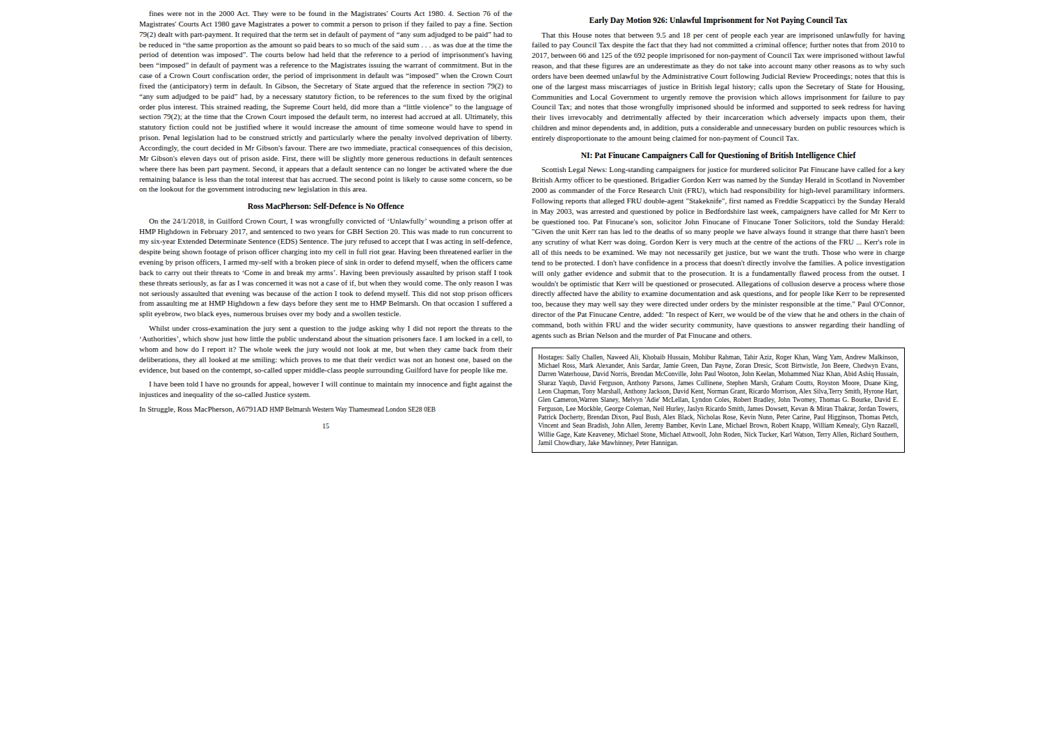fines were not in the 2000 Act. They were to be found in the Magistrates' Courts Act 1980. 4. Section 76 of the Magistrates' Courts Act 1980 gave Magistrates a power to commit a person to prison if they failed to pay a fine. Section 79(2) dealt with part-payment. It required that the term set in default of payment of “any sum adjudged to be paid” had to be reduced in “the same proportion as the amount so paid bears to so much of the said sum . . . as was due at the time the period of detention was imposed”. The courts below had held that the reference to a period of imprisonment's having been “imposed” in default of payment was a reference to the Magistrates issuing the warrant of commitment. But in the case of a Crown Court confiscation order, the period of imprisonment in default was “imposed” when the Crown Court fixed the (anticipatory) term in default. In Gibson, the Secretary of State argued that the reference in section 79(2) to “any sum adjudged to be paid” had, by a necessary statutory fiction, to be references to the sum fixed by the original order plus interest. This strained reading, the Supreme Court held, did more than a “little violence” to the language of section 79(2); at the time that the Crown Court imposed the default term, no interest had accrued at all. Ultimately, this statutory fiction could not be justified where it would increase the amount of time someone would have to spend in prison. Penal legislation had to be construed strictly and particularly where the penalty involved deprivation of liberty. Accordingly, the court decided in Mr Gibson's favour. There are two immediate, practical consequences of this decision, Mr Gibson's eleven days out of prison aside. First, there will be slightly more generous reductions in default sentences where there has been part payment. Second, it appears that a default sentence can no longer be activated where the due remaining balance is less than the total interest that has accrued. The second point is likely to cause some concern, so be on the lookout for the government introducing new legislation in this area.
Ross MacPherson: Self-Defence is No Offence
On the 24/1/2018, in Guilford Crown Court, I was wrongfully convicted of ‘Unlawfully’ wounding a prison offer at HMP Highdown in February 2017, and sentenced to two years for GBH Section 20. This was made to run concurrent to my six-year Extended Determinate Sentence (EDS) Sentence. The jury refused to accept that I was acting in self-defence, despite being shown footage of prison officer charging into my cell in full riot gear. Having been threatened earlier in the evening by prison officers, I armed my-self with a broken piece of sink in order to defend myself, when the officers came back to carry out their threats to ‘Come in and break my arms’. Having been previously assaulted by prison staff I took these threats seriously, as far as I was concerned it was not a case of if, but when they would come. The only reason I was not seriously assaulted that evening was because of the action I took to defend myself. This did not stop prison officers from assaulting me at HMP Highdown a few days before they sent me to HMP Belmarsh. On that occasion I suffered a split eyebrow, two black eyes, numerous bruises over my body and a swollen testicle.
Whilst under cross-examination the jury sent a question to the judge asking why I did not report the threats to the ‘Authorities’, which show just how little the public understand about the situation prisoners face. I am locked in a cell, to whom and how do I report it? The whole week the jury would not look at me, but when they came back from their deliberations, they all looked at me smiling: which proves to me that their verdict was not an honest one, based on the evidence, but based on the contempt, so-called upper middle-class people surrounding Guilford have for people like me.
I have been told I have no grounds for appeal, however I will continue to maintain my innocence and fight against the injustices and inequality of the so-called Justice system.
In Struggle, Ross MacPherson, A6791AD HMP Belmarsh Western Way Thamesmead London SE28 0EB
15
Early Day Motion 926: Unlawful Imprisonment for Not Paying Council Tax
That this House notes that between 9.5 and 18 per cent of people each year are imprisoned unlawfully for having failed to pay Council Tax despite the fact that they had not committed a criminal offence; further notes that from 2010 to 2017, between 66 and 125 of the 692 people imprisoned for non-payment of Council Tax were imprisoned without lawful reason, and that these figures are an underestimate as they do not take into account many other reasons as to why such orders have been deemed unlawful by the Administrative Court following Judicial Review Proceedings; notes that this is one of the largest mass miscarriages of justice in British legal history; calls upon the Secretary of State for Housing, Communities and Local Government to urgently remove the provision which allows imprisonment for failure to pay Council Tax; and notes that those wrongfully imprisoned should be informed and supported to seek redress for having their lives irrevocably and detrimentally affected by their incarceration which adversely impacts upon them, their children and minor dependents and, in addition, puts a considerable and unnecessary burden on public resources which is entirely disproportionate to the amount being claimed for non-payment of Council Tax.
NI: Pat Finucane Campaigners Call for Questioning of British Intelligence Chief
Scottish Legal News: Long-standing campaigners for justice for murdered solicitor Pat Finucane have called for a key British Army officer to be questioned. Brigadier Gordon Kerr was named by the Sunday Herald in Scotland in November 2000 as commander of the Force Research Unit (FRU), which had responsibility for high-level paramilitary informers. Following reports that alleged FRU double-agent "Stakeknife", first named as Freddie Scappaticci by the Sunday Herald in May 2003, was arrested and questioned by police in Bedfordshire last week, campaigners have called for Mr Kerr to be questioned too. Pat Finucane's son, solicitor John Finucane of Finucane Toner Solicitors, told the Sunday Herald: "Given the unit Kerr ran has led to the deaths of so many people we have always found it strange that there hasn't been any scrutiny of what Kerr was doing. Gordon Kerr is very much at the centre of the actions of the FRU ... Kerr's role in all of this needs to be examined. We may not necessarily get justice, but we want the truth. Those who were in charge tend to be protected. I don't have confidence in a process that doesn't directly involve the families. A police investigation will only gather evidence and submit that to the prosecution. It is a fundamentally flawed process from the outset. I wouldn't be optimistic that Kerr will be questioned or prosecuted. Allegations of collusion deserve a process where those directly affected have the ability to examine documentation and ask questions, and for people like Kerr to be represented too, because they may well say they were directed under orders by the minister responsible at the time." Paul O'Connor, director of the Pat Finucane Centre, added: "In respect of Kerr, we would be of the view that he and others in the chain of command, both within FRU and the wider security community, have questions to answer regarding their handling of agents such as Brian Nelson and the murder of Pat Finucane and others.
Hostages: Sally Challen, Naweed Ali, Khobaib Hussain, Mohibur Rahman, Tahir Aziz, Roger Khan, Wang Yam, Andrew Malkinson, Michael Ross, Mark Alexander, Anis Sardar, Jamie Green, Dan Payne, Zoran Dresic, Scott Birtwistle, Jon Beere, Chedwyn Evans, Darren Waterhouse, David Norris, Brendan McConville, John Paul Wooton, John Keelan, Mohammed Niaz Khan, Abid Ashiq Hussain, Sharaz Yaqub, David Ferguson, Anthony Parsons, James Cullinene, Stephen Marsh, Graham Coutts, Royston Moore, Duane King, Leon Chapman, Tony Marshall, Anthony Jackson, David Kent, Norman Grant, Ricardo Morrison, Alex Silva,Terry Smith, Hyrone Hart, Glen Cameron,Warren Slaney, Melvyn 'Adie' McLellan, Lyndon Coles, Robert Bradley, John Twomey, Thomas G. Bourke, David E. Ferguson, Lee Mockble, George Coleman, Neil Hurley, Jaslyn Ricardo Smith, James Dowsett, Kevan & Miran Thakrar, Jordan Towers, Patrick Docherty, Brendan Dixon, Paul Bush, Alex Black, Nicholas Rose, Kevin Nunn, Peter Carine, Paul Higginson, Thomas Petch, Vincent and Sean Bradish, John Allen, Jeremy Bamber, Kevin Lane, Michael Brown, Robert Knapp, William Kenealy, Glyn Razzell, Willie Gage, Kate Keaveney, Michael Stone, Michael Attwooll, John Roden, Nick Tucker, Karl Watson, Terry Allen, Richard Southern, Jamil Chowdhary, Jake Mawhinney, Peter Hannigan.